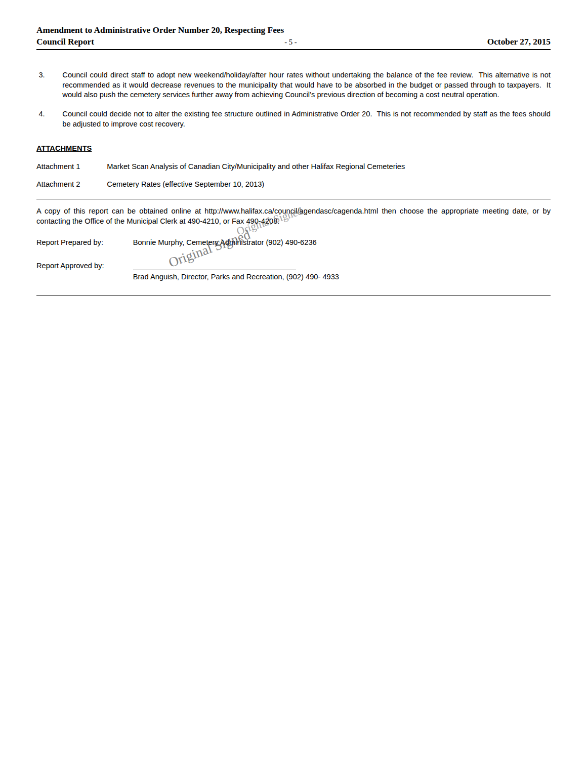Amendment to Administrative Order Number 20, Respecting Fees
Council Report - 5 - October 27, 2015
3. Council could direct staff to adopt new weekend/holiday/after hour rates without undertaking the balance of the fee review. This alternative is not recommended as it would decrease revenues to the municipality that would have to be absorbed in the budget or passed through to taxpayers. It would also push the cemetery services further away from achieving Council’s previous direction of becoming a cost neutral operation.
4. Council could decide not to alter the existing fee structure outlined in Administrative Order 20. This is not recommended by staff as the fees should be adjusted to improve cost recovery.
ATTACHMENTS
Attachment 1
Market Scan Analysis of Canadian City/Municipality and other Halifax Regional Cemeteries
Attachment 2
Cemetery Rates (effective September 10, 2013)
A copy of this report can be obtained online at http://www.halifax.ca/council/agendasc/cagenda.html then choose the appropriate meeting date, or by contacting the Office of the Municipal Clerk at 490-4210, or Fax 490-4208.
Report Prepared by:
Bonnie Murphy, Cemetery Administrator (902) 490-6236 Original Signed
Report Approved by:
Brad Anguish, Director, Parks and Recreation, (902) 490- 4933
Original Signed